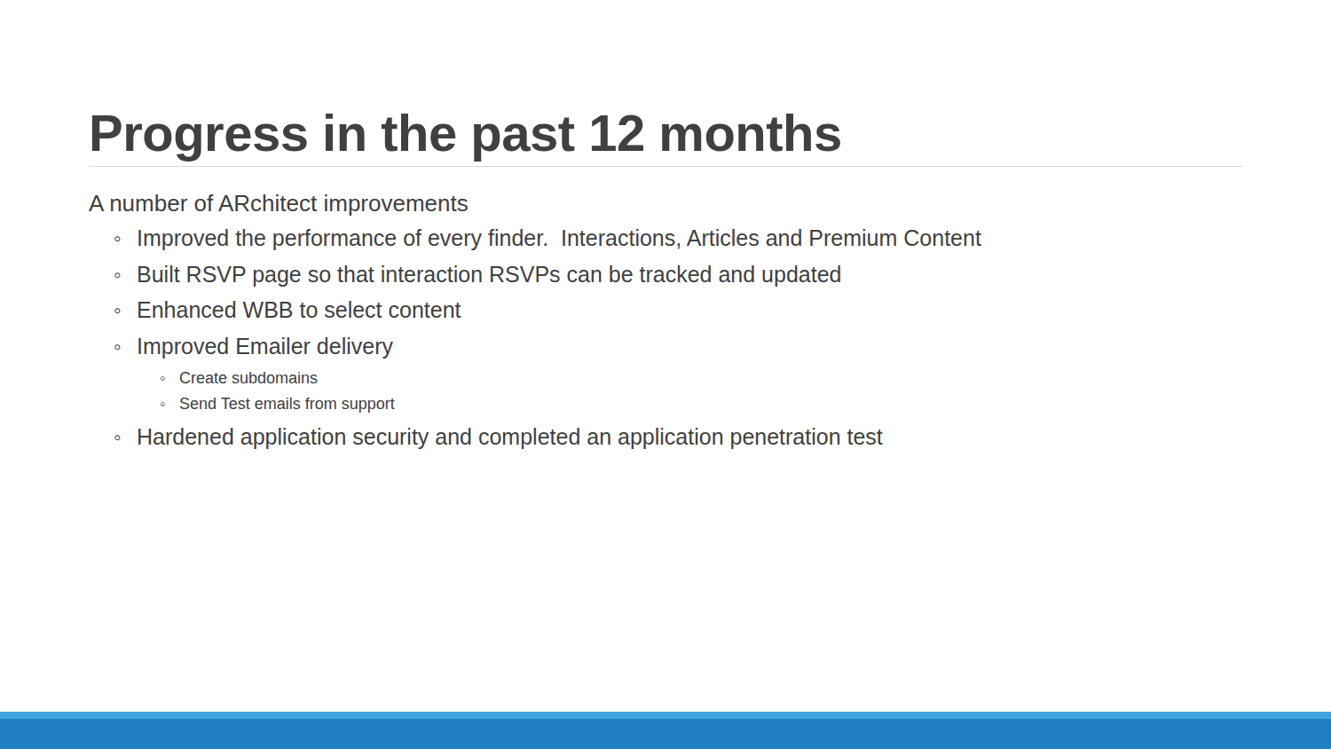Progress in the past 12 months
A number of ARchitect improvements
Improved the performance of every finder. Interactions, Articles and Premium Content
Built RSVP page so that interaction RSVPs can be tracked and updated
Enhanced WBB to select content
Improved Emailer delivery
Create subdomains
Send Test emails from support
Hardened application security and completed an application penetration test